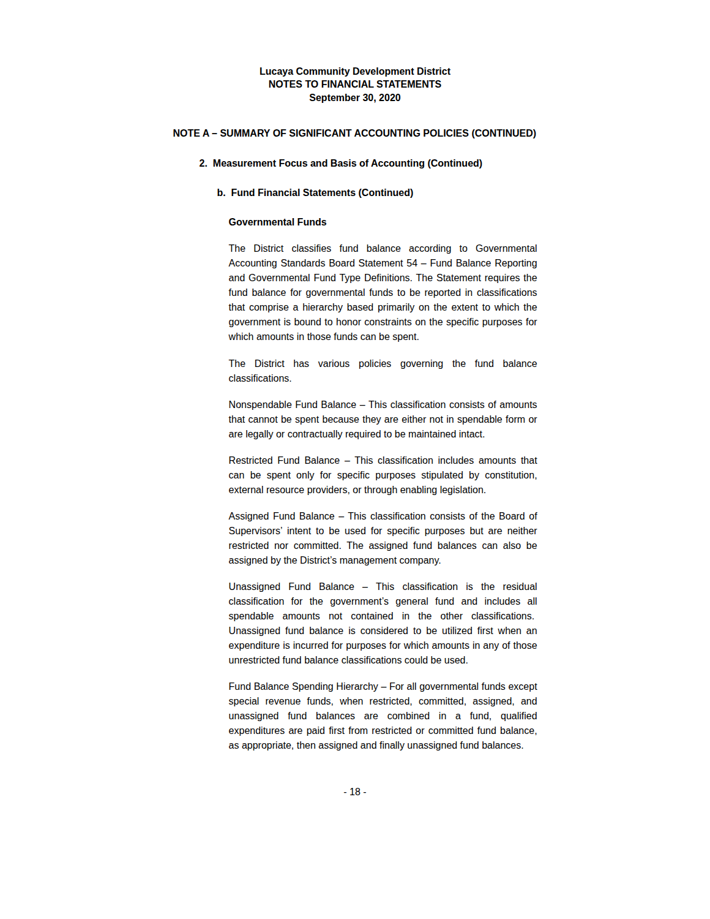Lucaya Community Development District
NOTES TO FINANCIAL STATEMENTS
September 30, 2020
NOTE A – SUMMARY OF SIGNIFICANT ACCOUNTING POLICIES (CONTINUED)
2. Measurement Focus and Basis of Accounting (Continued)
b. Fund Financial Statements (Continued)
Governmental Funds
The District classifies fund balance according to Governmental Accounting Standards Board Statement 54 – Fund Balance Reporting and Governmental Fund Type Definitions. The Statement requires the fund balance for governmental funds to be reported in classifications that comprise a hierarchy based primarily on the extent to which the government is bound to honor constraints on the specific purposes for which amounts in those funds can be spent.
The District has various policies governing the fund balance classifications.
Nonspendable Fund Balance – This classification consists of amounts that cannot be spent because they are either not in spendable form or are legally or contractually required to be maintained intact.
Restricted Fund Balance – This classification includes amounts that can be spent only for specific purposes stipulated by constitution, external resource providers, or through enabling legislation.
Assigned Fund Balance – This classification consists of the Board of Supervisors’ intent to be used for specific purposes but are neither restricted nor committed. The assigned fund balances can also be assigned by the District’s management company.
Unassigned Fund Balance – This classification is the residual classification for the government’s general fund and includes all spendable amounts not contained in the other classifications. Unassigned fund balance is considered to be utilized first when an expenditure is incurred for purposes for which amounts in any of those unrestricted fund balance classifications could be used.
Fund Balance Spending Hierarchy – For all governmental funds except special revenue funds, when restricted, committed, assigned, and unassigned fund balances are combined in a fund, qualified expenditures are paid first from restricted or committed fund balance, as appropriate, then assigned and finally unassigned fund balances.
- 18 -